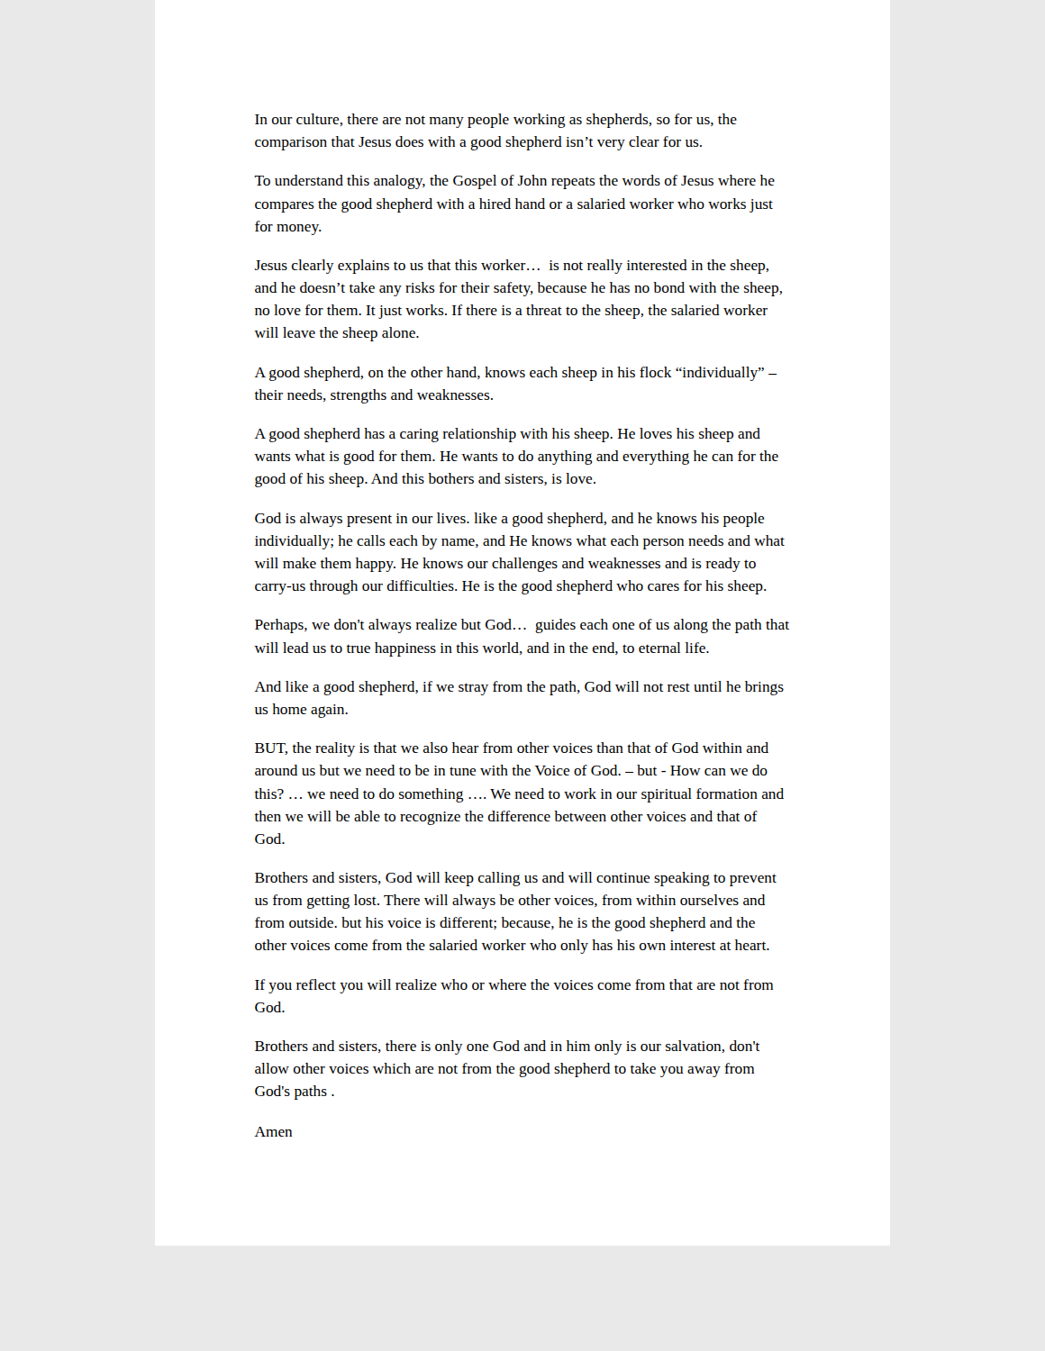In our culture, there are not many people working as shepherds, so for us, the comparison that Jesus does with a good shepherd isn’t very clear for us.
To understand this analogy, the Gospel of John repeats the words of Jesus where he compares the good shepherd with a hired hand or a salaried worker who works just for money.
Jesus clearly explains to us that this worker… is not really interested in the sheep, and he doesn’t take any risks for their safety, because he has no bond with the sheep, no love for them. It just works. If there is a threat to the sheep, the salaried worker will leave the sheep alone.
A good shepherd, on the other hand, knows each sheep in his flock “individually” – their needs, strengths and weaknesses.
A good shepherd has a caring relationship with his sheep. He loves his sheep and wants what is good for them. He wants to do anything and everything he can for the good of his sheep. And this bothers and sisters, is love.
God is always present in our lives. like a good shepherd, and he knows his people individually; he calls each by name, and He knows what each person needs and what will make them happy. He knows our challenges and weaknesses and is ready to carry-us through our difficulties. He is the good shepherd who cares for his sheep.
Perhaps, we don't always realize but God… guides each one of us along the path that will lead us to true happiness in this world, and in the end, to eternal life.
And like a good shepherd, if we stray from the path, God will not rest until he brings us home again.
BUT, the reality is that we also hear from other voices than that of God within and around us but we need to be in tune with the Voice of God. – but - How can we do this? … we need to do something …. We need to work in our spiritual formation and then we will be able to recognize the difference between other voices and that of God.
Brothers and sisters, God will keep calling us and will continue speaking to prevent us from getting lost. There will always be other voices, from within ourselves and from outside. but his voice is different; because, he is the good shepherd and the other voices come from the salaried worker who only has his own interest at heart.
If you reflect you will realize who or where the voices come from that are not from God.
Brothers and sisters, there is only one God and in him only is our salvation, don't allow other voices which are not from the good shepherd to take you away from God's paths .
Amen